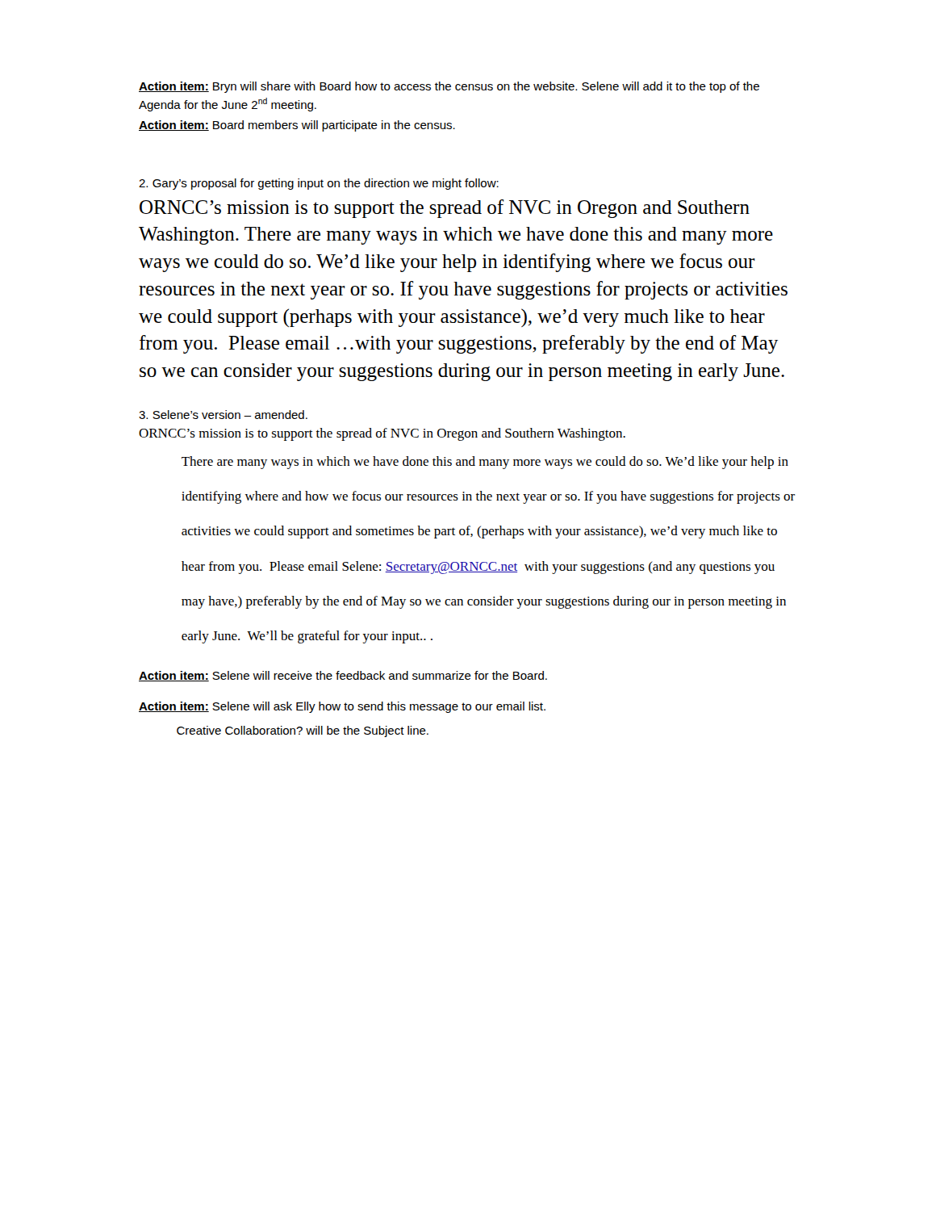Action item: Bryn will share with Board how to access the census on the website. Selene will add it to the top of the Agenda for the June 2nd meeting.
Action item: Board members will participate in the census.
2. Gary’s proposal for getting input on the direction we might follow:
ORNCC’s mission is to support the spread of NVC in Oregon and Southern Washington. There are many ways in which we have done this and many more ways we could do so. We’d like your help in identifying where we focus our resources in the next year or so. If you have suggestions for projects or activities we could support (perhaps with your assistance), we’d very much like to hear from you. Please email …with your suggestions, preferably by the end of May so we can consider your suggestions during our in person meeting in early June.
3. Selene’s version – amended.
ORNCC’s mission is to support the spread of NVC in Oregon and Southern Washington.
There are many ways in which we have done this and many more ways we could do so. We’d like your help in identifying where and how we focus our resources in the next year or so. If you have suggestions for projects or activities we could support and sometimes be part of, (perhaps with your assistance), we’d very much like to hear from you. Please email Selene: Secretary@ORNCC.net with your suggestions (and any questions you may have,) preferably by the end of May so we can consider your suggestions during our in person meeting in early June. We’ll be grateful for your input.. .
Action item: Selene will receive the feedback and summarize for the Board.
Action item: Selene will ask Elly how to send this message to our email list.
Creative Collaboration? will be the Subject line.